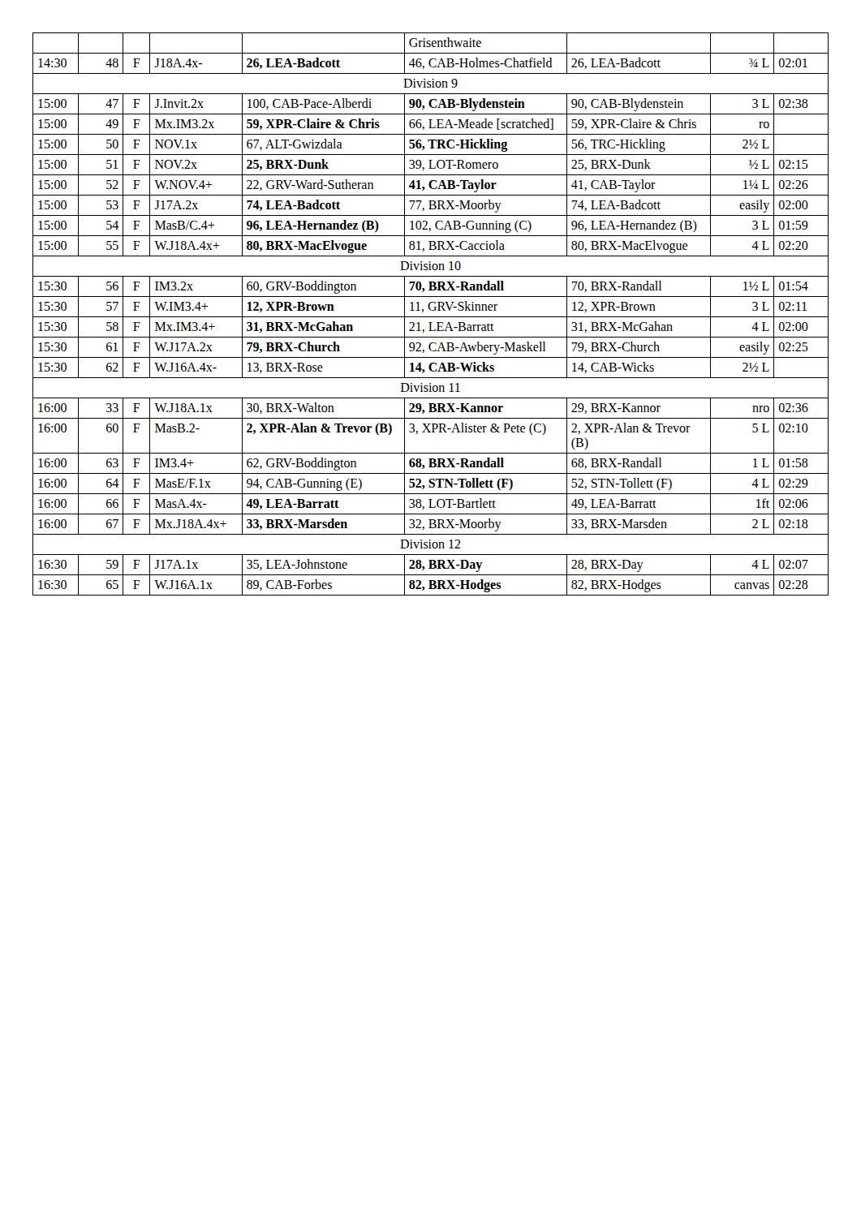| | | | | | Grisenthwaite | | | |
| 14:30 | 48 | F | J18A.4x- | 26, LEA-Badcott | 46, CAB-Holmes-Chatfield | 26, LEA-Badcott | ¾ L | 02:01 |
| Division 9 |
| 15:00 | 47 | F | J.Invit.2x | 100, CAB-Pace-Alberdi | 90, CAB-Blydenstein | 90, CAB-Blydenstein | 3 L | 02:38 |
| 15:00 | 49 | F | Mx.IM3.2x | 59, XPR-Claire & Chris | 66, LEA-Meade [scratched] | 59, XPR-Claire & Chris | ro | |
| 15:00 | 50 | F | NOV.1x | 67, ALT-Gwizdala | 56, TRC-Hickling | 56, TRC-Hickling | 2½ L | |
| 15:00 | 51 | F | NOV.2x | 25, BRX-Dunk | 39, LOT-Romero | 25, BRX-Dunk | ½ L | 02:15 |
| 15:00 | 52 | F | W.NOV.4+ | 22, GRV-Ward-Sutheran | 41, CAB-Taylor | 41, CAB-Taylor | 1¼ L | 02:26 |
| 15:00 | 53 | F | J17A.2x | 74, LEA-Badcott | 77, BRX-Moorby | 74, LEA-Badcott | easily | 02:00 |
| 15:00 | 54 | F | MasB/C.4+ | 96, LEA-Hernandez (B) | 102, CAB-Gunning (C) | 96, LEA-Hernandez (B) | 3 L | 01:59 |
| 15:00 | 55 | F | W.J18A.4x+ | 80, BRX-MacElvogue | 81, BRX-Cacciola | 80, BRX-MacElvogue | 4 L | 02:20 |
| Division 10 |
| 15:30 | 56 | F | IM3.2x | 60, GRV-Boddington | 70, BRX-Randall | 70, BRX-Randall | 1½ L | 01:54 |
| 15:30 | 57 | F | W.IM3.4+ | 12, XPR-Brown | 11, GRV-Skinner | 12, XPR-Brown | 3 L | 02:11 |
| 15:30 | 58 | F | Mx.IM3.4+ | 31, BRX-McGahan | 21, LEA-Barratt | 31, BRX-McGahan | 4 L | 02:00 |
| 15:30 | 61 | F | W.J17A.2x | 79, BRX-Church | 92, CAB-Awbery-Maskell | 79, BRX-Church | easily | 02:25 |
| 15:30 | 62 | F | W.J16A.4x- | 13, BRX-Rose | 14, CAB-Wicks | 14, CAB-Wicks | 2½ L | |
| Division 11 |
| 16:00 | 33 | F | W.J18A.1x | 30, BRX-Walton | 29, BRX-Kannor | 29, BRX-Kannor | nro | 02:36 |
| 16:00 | 60 | F | MasB.2- | 2, XPR-Alan & Trevor (B) | 3, XPR-Alister & Pete (C) | 2, XPR-Alan & Trevor (B) | 5 L | 02:10 |
| 16:00 | 63 | F | IM3.4+ | 62, GRV-Boddington | 68, BRX-Randall | 68, BRX-Randall | 1 L | 01:58 |
| 16:00 | 64 | F | MasE/F.1x | 94, CAB-Gunning (E) | 52, STN-Tollett (F) | 52, STN-Tollett (F) | 4 L | 02:29 |
| 16:00 | 66 | F | MasA.4x- | 49, LEA-Barratt | 38, LOT-Bartlett | 49, LEA-Barratt | 1ft | 02:06 |
| 16:00 | 67 | F | Mx.J18A.4x+ | 33, BRX-Marsden | 32, BRX-Moorby | 33, BRX-Marsden | 2 L | 02:18 |
| Division 12 |
| 16:30 | 59 | F | J17A.1x | 35, LEA-Johnstone | 28, BRX-Day | 28, BRX-Day | 4 L | 02:07 |
| 16:30 | 65 | F | W.J16A.1x | 89, CAB-Forbes | 82, BRX-Hodges | 82, BRX-Hodges | canvas | 02:28 |